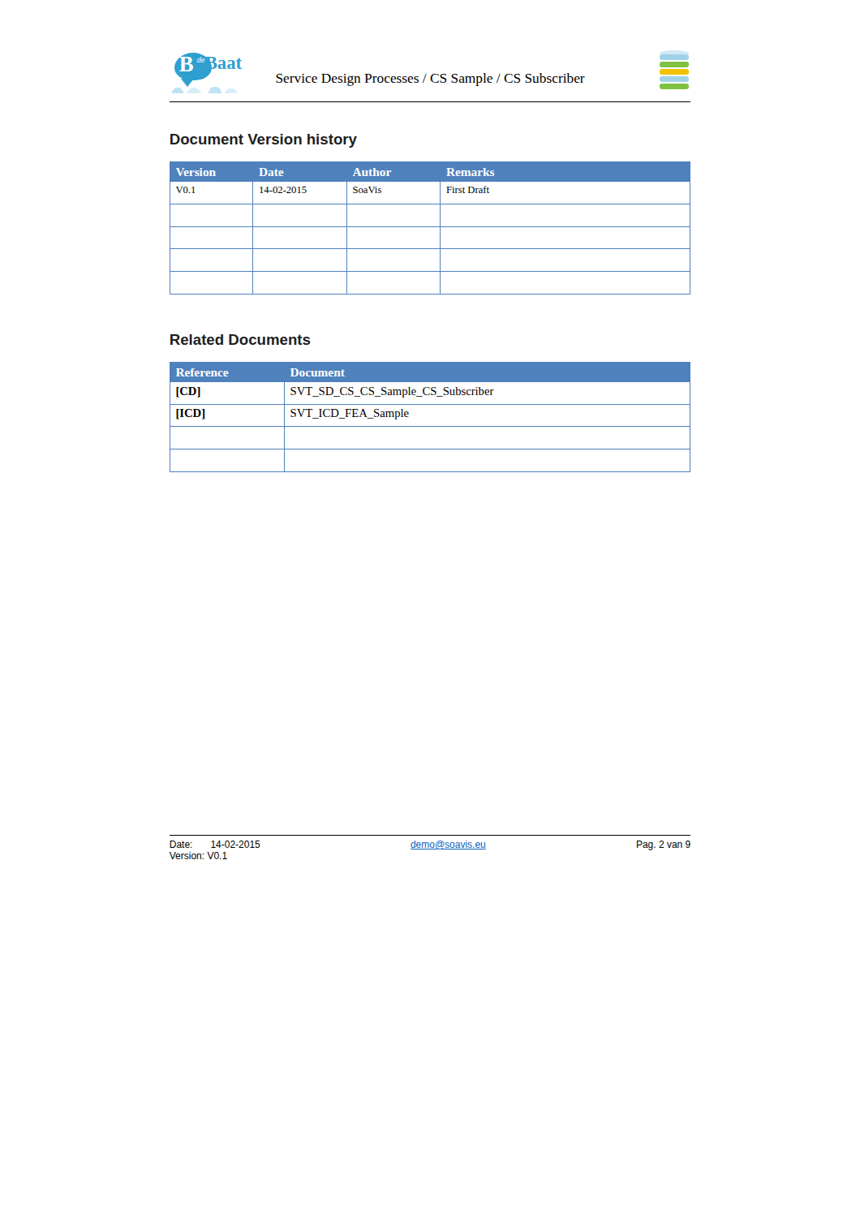B
de
Baat
Service Design Processes / CS Sample / CS Subscriber
Document Version history
| Version | Date | Author | Remarks |
| --- | --- | --- | --- |
| V0.1 | 14-02-2015 | SoaVis | First Draft |
Related Documents
| Reference | Document |
| --- | --- |
| [CD] | SVT_SD_CS_CS_Sample_CS_Subscriber |
| [ICD] | SVT_ICD_FEA_Sample |
Date: 14-02-2015
Version: V0.1
demo@soavis.eu
Pag. 2 van 9